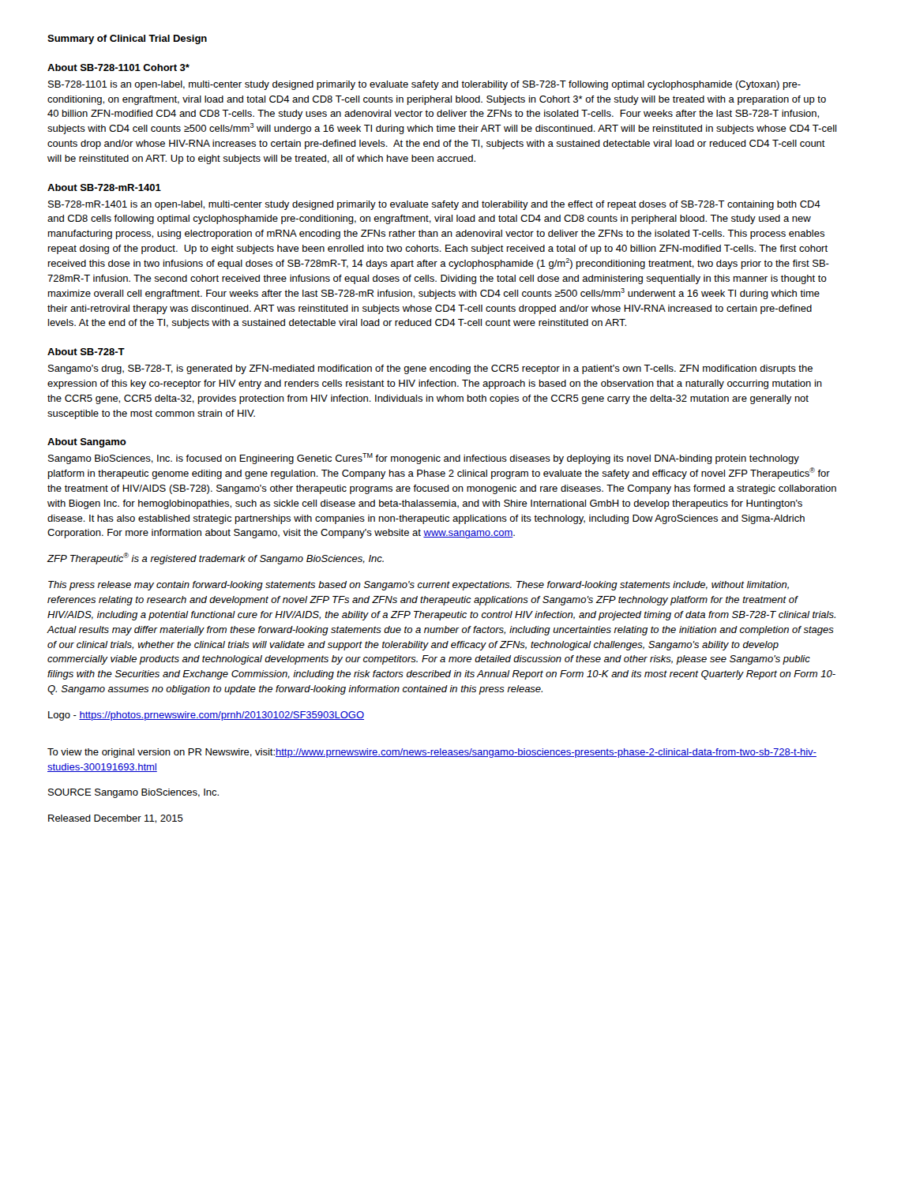Summary of Clinical Trial Design
About SB-728-1101 Cohort 3*
SB-728-1101 is an open-label, multi-center study designed primarily to evaluate safety and tolerability of SB-728-T following optimal cyclophosphamide (Cytoxan) pre-conditioning, on engraftment, viral load and total CD4 and CD8 T-cell counts in peripheral blood. Subjects in Cohort 3* of the study will be treated with a preparation of up to 40 billion ZFN-modified CD4 and CD8 T-cells. The study uses an adenoviral vector to deliver the ZFNs to the isolated T-cells. Four weeks after the last SB-728-T infusion, subjects with CD4 cell counts ≥500 cells/mm3 will undergo a 16 week TI during which time their ART will be discontinued. ART will be reinstituted in subjects whose CD4 T-cell counts drop and/or whose HIV-RNA increases to certain pre-defined levels. At the end of the TI, subjects with a sustained detectable viral load or reduced CD4 T-cell count will be reinstituted on ART. Up to eight subjects will be treated, all of which have been accrued.
About SB-728-mR-1401
SB-728-mR-1401 is an open-label, multi-center study designed primarily to evaluate safety and tolerability and the effect of repeat doses of SB-728-T containing both CD4 and CD8 cells following optimal cyclophosphamide pre-conditioning, on engraftment, viral load and total CD4 and CD8 counts in peripheral blood. The study used a new manufacturing process, using electroporation of mRNA encoding the ZFNs rather than an adenoviral vector to deliver the ZFNs to the isolated T-cells. This process enables repeat dosing of the product. Up to eight subjects have been enrolled into two cohorts. Each subject received a total of up to 40 billion ZFN-modified T-cells. The first cohort received this dose in two infusions of equal doses of SB-728mR-T, 14 days apart after a cyclophosphamide (1 g/m2) preconditioning treatment, two days prior to the first SB-728mR-T infusion. The second cohort received three infusions of equal doses of cells. Dividing the total cell dose and administering sequentially in this manner is thought to maximize overall cell engraftment. Four weeks after the last SB-728-mR infusion, subjects with CD4 cell counts ≥500 cells/mm3 underwent a 16 week TI during which time their anti-retroviral therapy was discontinued. ART was reinstituted in subjects whose CD4 T-cell counts dropped and/or whose HIV-RNA increased to certain pre-defined levels. At the end of the TI, subjects with a sustained detectable viral load or reduced CD4 T-cell count were reinstituted on ART.
About SB-728-T
Sangamo's drug, SB-728-T, is generated by ZFN-mediated modification of the gene encoding the CCR5 receptor in a patient's own T-cells. ZFN modification disrupts the expression of this key co-receptor for HIV entry and renders cells resistant to HIV infection. The approach is based on the observation that a naturally occurring mutation in the CCR5 gene, CCR5 delta-32, provides protection from HIV infection. Individuals in whom both copies of the CCR5 gene carry the delta-32 mutation are generally not susceptible to the most common strain of HIV.
About Sangamo
Sangamo BioSciences, Inc. is focused on Engineering Genetic CuresTM for monogenic and infectious diseases by deploying its novel DNA-binding protein technology platform in therapeutic genome editing and gene regulation. The Company has a Phase 2 clinical program to evaluate the safety and efficacy of novel ZFP Therapeutics® for the treatment of HIV/AIDS (SB-728). Sangamo's other therapeutic programs are focused on monogenic and rare diseases. The Company has formed a strategic collaboration with Biogen Inc. for hemoglobinopathies, such as sickle cell disease and beta-thalassemia, and with Shire International GmbH to develop therapeutics for Huntington's disease. It has also established strategic partnerships with companies in non-therapeutic applications of its technology, including Dow AgroSciences and Sigma-Aldrich Corporation. For more information about Sangamo, visit the Company's website at www.sangamo.com.
ZFP Therapeutic® is a registered trademark of Sangamo BioSciences, Inc.
This press release may contain forward-looking statements based on Sangamo's current expectations. These forward-looking statements include, without limitation, references relating to research and development of novel ZFP TFs and ZFNs and therapeutic applications of Sangamo's ZFP technology platform for the treatment of HIV/AIDS, including a potential functional cure for HIV/AIDS, the ability of a ZFP Therapeutic to control HIV infection, and projected timing of data from SB-728-T clinical trials. Actual results may differ materially from these forward-looking statements due to a number of factors, including uncertainties relating to the initiation and completion of stages of our clinical trials, whether the clinical trials will validate and support the tolerability and efficacy of ZFNs, technological challenges, Sangamo's ability to develop commercially viable products and technological developments by our competitors. For a more detailed discussion of these and other risks, please see Sangamo's public filings with the Securities and Exchange Commission, including the risk factors described in its Annual Report on Form 10-K and its most recent Quarterly Report on Form 10-Q. Sangamo assumes no obligation to update the forward-looking information contained in this press release.
Logo - https://photos.prnewswire.com/prnh/20130102/SF35903LOGO
To view the original version on PR Newswire, visit:http://www.prnewswire.com/news-releases/sangamo-biosciences-presents-phase-2-clinical-data-from-two-sb-728-t-hiv-studies-300191693.html
SOURCE Sangamo BioSciences, Inc.
Released December 11, 2015